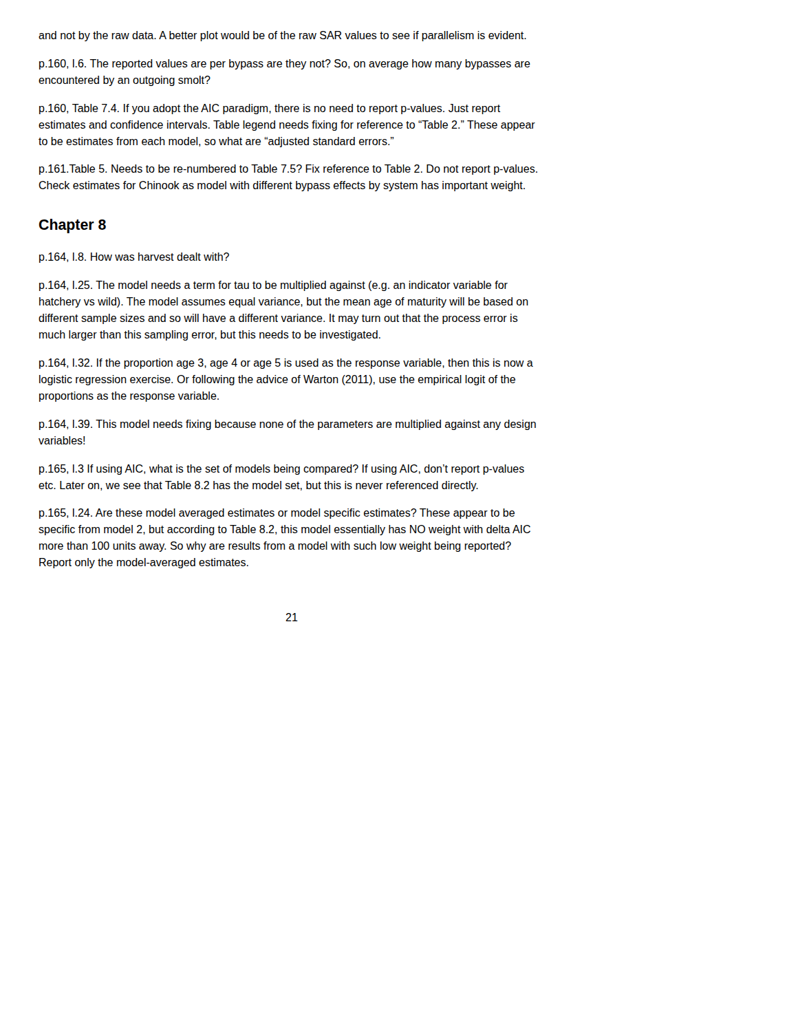and not by the raw data. A better plot would be of the raw SAR values to see if parallelism is evident.
p.160, l.6. The reported values are per bypass are they not? So, on average how many bypasses are encountered by an outgoing smolt?
p.160, Table 7.4. If you adopt the AIC paradigm, there is no need to report p-values. Just report estimates and confidence intervals. Table legend needs fixing for reference to “Table 2.” These appear to be estimates from each model, so what are “adjusted standard errors.”
p.161.Table 5. Needs to be re-numbered to Table 7.5? Fix reference to Table 2. Do not report p-values. Check estimates for Chinook as model with different bypass effects by system has important weight.
Chapter 8
p.164, l.8. How was harvest dealt with?
p.164, l.25. The model needs a term for tau to be multiplied against (e.g. an indicator variable for hatchery vs wild). The model assumes equal variance, but the mean age of maturity will be based on different sample sizes and so will have a different variance. It may turn out that the process error is much larger than this sampling error, but this needs to be investigated.
p.164, l.32. If the proportion age 3, age 4 or age 5 is used as the response variable, then this is now a logistic regression exercise. Or following the advice of Warton (2011), use the empirical logit of the proportions as the response variable.
p.164, l.39. This model needs fixing because none of the parameters are multiplied against any design variables!
p.165, l.3 If using AIC, what is the set of models being compared? If using AIC, don’t report p-values etc. Later on, we see that Table 8.2 has the model set, but this is never referenced directly.
p.165, l.24. Are these model averaged estimates or model specific estimates? These appear to be specific from model 2, but according to Table 8.2, this model essentially has NO weight with delta AIC more than 100 units away. So why are results from a model with such low weight being reported? Report only the model-averaged estimates.
21